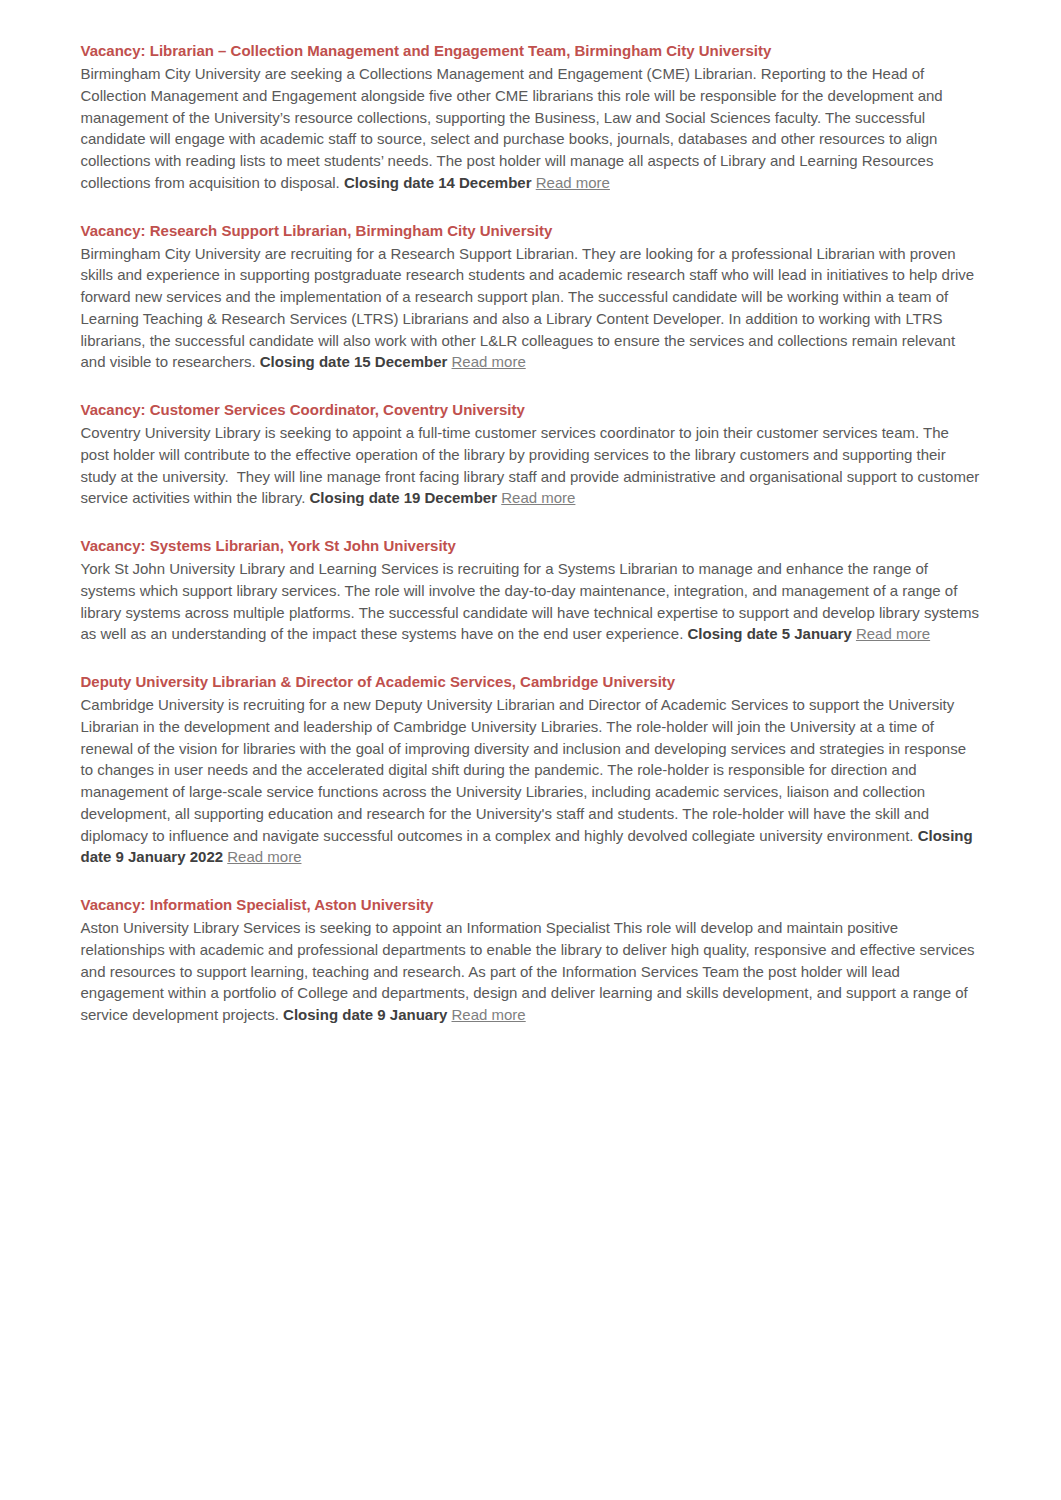Vacancy: Librarian – Collection Management and Engagement Team, Birmingham City University
Birmingham City University are seeking a Collections Management and Engagement (CME) Librarian. Reporting to the Head of Collection Management and Engagement alongside five other CME librarians this role will be responsible for the development and management of the University’s resource collections, supporting the Business, Law and Social Sciences faculty. The successful candidate will engage with academic staff to source, select and purchase books, journals, databases and other resources to align collections with reading lists to meet students’ needs. The post holder will manage all aspects of Library and Learning Resources collections from acquisition to disposal. Closing date 14 December Read more
Vacancy: Research Support Librarian, Birmingham City University
Birmingham City University are recruiting for a Research Support Librarian. They are looking for a professional Librarian with proven skills and experience in supporting postgraduate research students and academic research staff who will lead in initiatives to help drive forward new services and the implementation of a research support plan. The successful candidate will be working within a team of Learning Teaching & Research Services (LTRS) Librarians and also a Library Content Developer. In addition to working with LTRS librarians, the successful candidate will also work with other L&LR colleagues to ensure the services and collections remain relevant and visible to researchers. Closing date 15 December Read more
Vacancy: Customer Services Coordinator, Coventry University
Coventry University Library is seeking to appoint a full-time customer services coordinator to join their customer services team. The post holder will contribute to the effective operation of the library by providing services to the library customers and supporting their study at the university. They will line manage front facing library staff and provide administrative and organisational support to customer service activities within the library. Closing date 19 December Read more
Vacancy: Systems Librarian, York St John University
York St John University Library and Learning Services is recruiting for a Systems Librarian to manage and enhance the range of systems which support library services. The role will involve the day-to-day maintenance, integration, and management of a range of library systems across multiple platforms. The successful candidate will have technical expertise to support and develop library systems as well as an understanding of the impact these systems have on the end user experience. Closing date 5 January Read more
Deputy University Librarian & Director of Academic Services, Cambridge University
Cambridge University is recruiting for a new Deputy University Librarian and Director of Academic Services to support the University Librarian in the development and leadership of Cambridge University Libraries. The role-holder will join the University at a time of renewal of the vision for libraries with the goal of improving diversity and inclusion and developing services and strategies in response to changes in user needs and the accelerated digital shift during the pandemic. The role-holder is responsible for direction and management of large-scale service functions across the University Libraries, including academic services, liaison and collection development, all supporting education and research for the University's staff and students. The role-holder will have the skill and diplomacy to influence and navigate successful outcomes in a complex and highly devolved collegiate university environment. Closing date 9 January 2022 Read more
Vacancy: Information Specialist, Aston University
Aston University Library Services is seeking to appoint an Information Specialist This role will develop and maintain positive relationships with academic and professional departments to enable the library to deliver high quality, responsive and effective services and resources to support learning, teaching and research. As part of the Information Services Team the post holder will lead engagement within a portfolio of College and departments, design and deliver learning and skills development, and support a range of service development projects. Closing date 9 January Read more